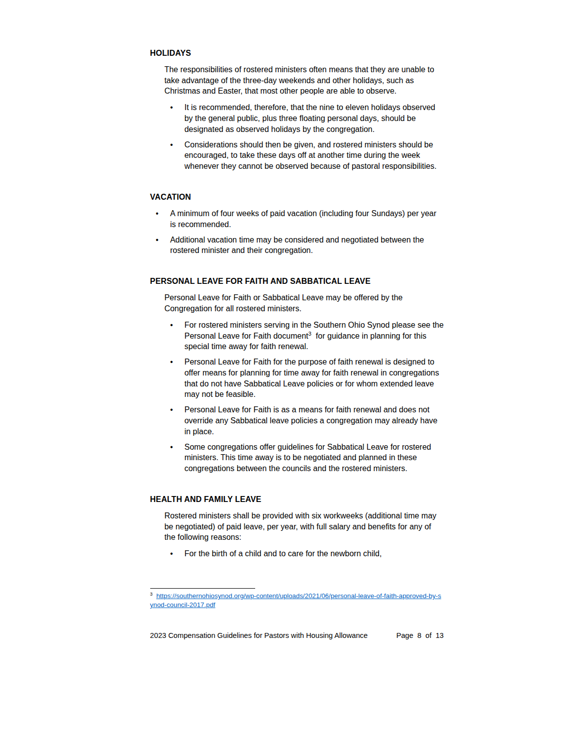HOLIDAYS
The responsibilities of rostered ministers often means that they are unable to take advantage of the three-day weekends and other holidays, such as Christmas and Easter, that most other people are able to observe.
It is recommended, therefore, that the nine to eleven holidays observed by the general public, plus three floating personal days, should be designated as observed holidays by the congregation.
Considerations should then be given, and rostered ministers should be encouraged, to take these days off at another time during the week whenever they cannot be observed because of pastoral responsibilities.
VACATION
A minimum of four weeks of paid vacation (including four Sundays) per year is recommended.
Additional vacation time may be considered and negotiated between the rostered minister and their congregation.
PERSONAL LEAVE FOR FAITH AND SABBATICAL LEAVE
Personal Leave for Faith or Sabbatical Leave may be offered by the Congregation for all rostered ministers.
For rostered ministers serving in the Southern Ohio Synod please see the Personal Leave for Faith document3 for guidance in planning for this special time away for faith renewal.
Personal Leave for Faith for the purpose of faith renewal is designed to offer means for planning for time away for faith renewal in congregations that do not have Sabbatical Leave policies or for whom extended leave may not be feasible.
Personal Leave for Faith is as a means for faith renewal and does not override any Sabbatical leave policies a congregation may already have in place.
Some congregations offer guidelines for Sabbatical Leave for rostered ministers. This time away is to be negotiated and planned in these congregations between the councils and the rostered ministers.
HEALTH AND FAMILY LEAVE
Rostered ministers shall be provided with six workweeks (additional time may be negotiated) of paid leave, per year, with full salary and benefits for any of the following reasons:
For the birth of a child and to care for the newborn child,
3 https://southernohiosynod.org/wp-content/uploads/2021/06/personal-leave-of-faith-approved-by-synod-council-2017.pdf
2023 Compensation Guidelines for Pastors with Housing Allowance Page 8 of 13